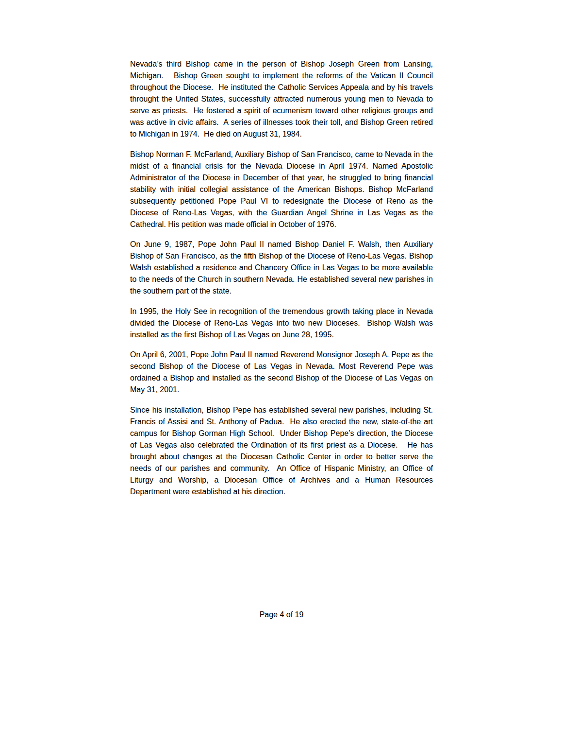Nevada’s third Bishop came in the person of Bishop Joseph Green from Lansing, Michigan. Bishop Green sought to implement the reforms of the Vatican II Council throughout the Diocese. He instituted the Catholic Services Appeala and by his travels throught the United States, successfully attracted numerous young men to Nevada to serve as priests. He fostered a spirit of ecumenism toward other religious groups and was active in civic affairs. A series of illnesses took their toll, and Bishop Green retired to Michigan in 1974. He died on August 31, 1984.
Bishop Norman F. McFarland, Auxiliary Bishop of San Francisco, came to Nevada in the midst of a financial crisis for the Nevada Diocese in April 1974. Named Apostolic Administrator of the Diocese in December of that year, he struggled to bring financial stability with initial collegial assistance of the American Bishops. Bishop McFarland subsequently petitioned Pope Paul VI to redesignate the Diocese of Reno as the Diocese of Reno-Las Vegas, with the Guardian Angel Shrine in Las Vegas as the Cathedral. His petition was made official in October of 1976.
On June 9, 1987, Pope John Paul II named Bishop Daniel F. Walsh, then Auxiliary Bishop of San Francisco, as the fifth Bishop of the Diocese of Reno-Las Vegas. Bishop Walsh established a residence and Chancery Office in Las Vegas to be more available to the needs of the Church in southern Nevada. He established several new parishes in the southern part of the state.
In 1995, the Holy See in recognition of the tremendous growth taking place in Nevada divided the Diocese of Reno-Las Vegas into two new Dioceses. Bishop Walsh was installed as the first Bishop of Las Vegas on June 28, 1995.
On April 6, 2001, Pope John Paul II named Reverend Monsignor Joseph A. Pepe as the second Bishop of the Diocese of Las Vegas in Nevada. Most Reverend Pepe was ordained a Bishop and installed as the second Bishop of the Diocese of Las Vegas on May 31, 2001.
Since his installation, Bishop Pepe has established several new parishes, including St. Francis of Assisi and St. Anthony of Padua. He also erected the new, state-of-the art campus for Bishop Gorman High School. Under Bishop Pepe’s direction, the Diocese of Las Vegas also celebrated the Ordination of its first priest as a Diocese. He has brought about changes at the Diocesan Catholic Center in order to better serve the needs of our parishes and community. An Office of Hispanic Ministry, an Office of Liturgy and Worship, a Diocesan Office of Archives and a Human Resources Department were established at his direction.
Page 4 of 19